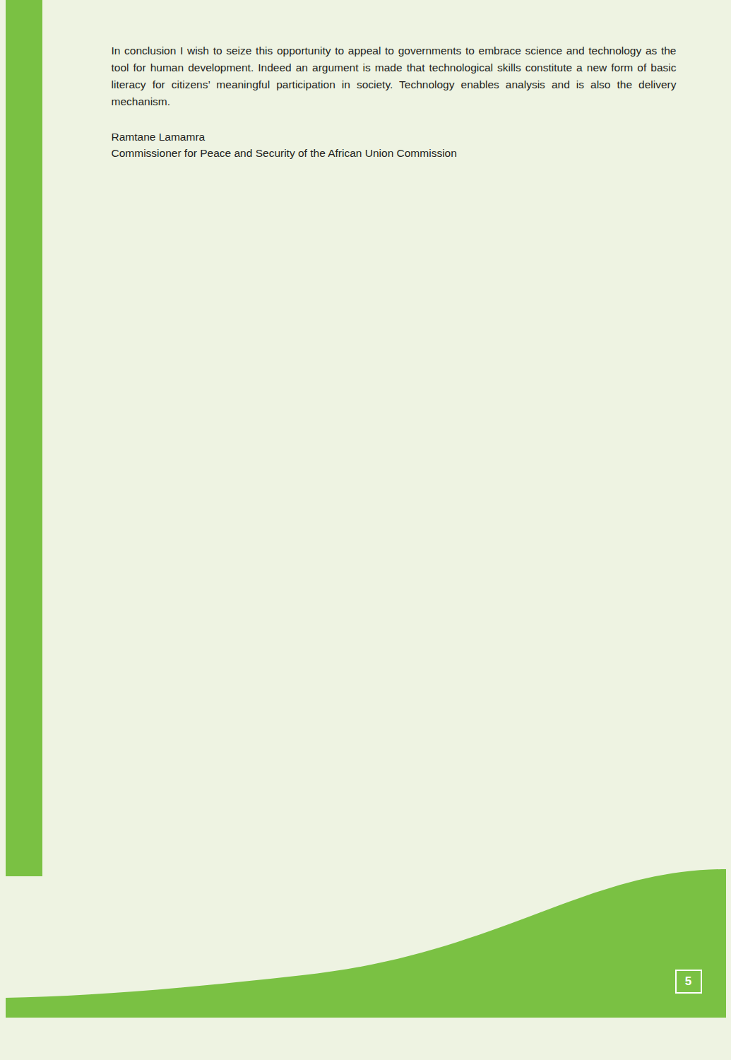In conclusion I wish to seize this opportunity to appeal to governments to embrace science and technology as the tool for human development. Indeed an argument is made that technological skills constitute a new form of basic literacy for citizens’ meaningful participation in society. Technology enables analysis and is also the delivery mechanism.
Ramtane Lamamra
Commissioner for Peace and Security of the African Union Commission
5